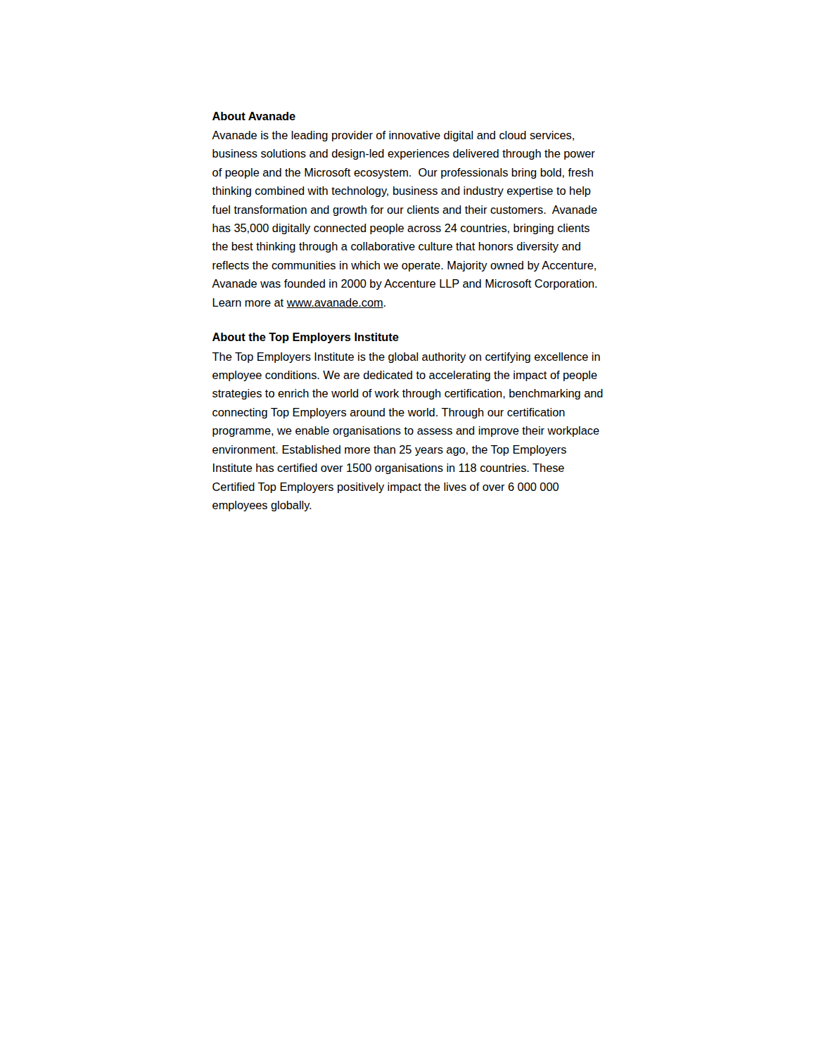About Avanade
Avanade is the leading provider of innovative digital and cloud services, business solutions and design-led experiences delivered through the power of people and the Microsoft ecosystem. Our professionals bring bold, fresh thinking combined with technology, business and industry expertise to help fuel transformation and growth for our clients and their customers. Avanade has 35,000 digitally connected people across 24 countries, bringing clients the best thinking through a collaborative culture that honors diversity and reflects the communities in which we operate. Majority owned by Accenture, Avanade was founded in 2000 by Accenture LLP and Microsoft Corporation. Learn more at www.avanade.com.
About the Top Employers Institute
The Top Employers Institute is the global authority on certifying excellence in employee conditions. We are dedicated to accelerating the impact of people strategies to enrich the world of work through certification, benchmarking and connecting Top Employers around the world. Through our certification programme, we enable organisations to assess and improve their workplace environment. Established more than 25 years ago, the Top Employers Institute has certified over 1500 organisations in 118 countries. These Certified Top Employers positively impact the lives of over 6 000 000 employees globally.